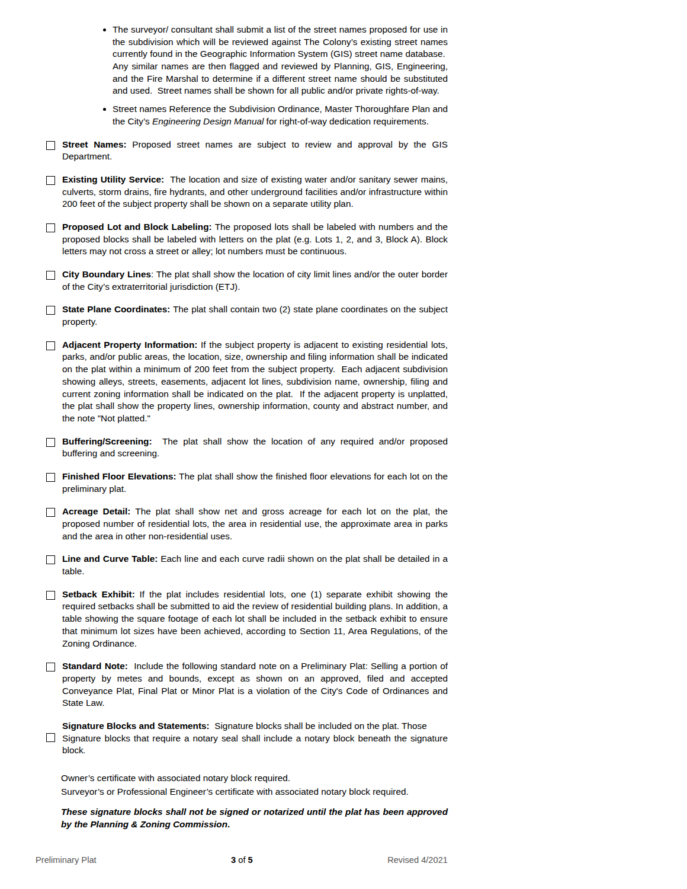The surveyor/ consultant shall submit a list of the street names proposed for use in the subdivision which will be reviewed against The Colony’s existing street names currently found in the Geographic Information System (GIS) street name database. Any similar names are then flagged and reviewed by Planning, GIS, Engineering, and the Fire Marshal to determine if a different street name should be substituted and used. Street names shall be shown for all public and/or private rights-of-way.
Street names Reference the Subdivision Ordinance, Master Thoroughfare Plan and the City’s Engineering Design Manual for right-of-way dedication requirements.
Street Names: Proposed street names are subject to review and approval by the GIS Department.
Existing Utility Service: The location and size of existing water and/or sanitary sewer mains, culverts, storm drains, fire hydrants, and other underground facilities and/or infrastructure within 200 feet of the subject property shall be shown on a separate utility plan.
Proposed Lot and Block Labeling: The proposed lots shall be labeled with numbers and the proposed blocks shall be labeled with letters on the plat (e.g. Lots 1, 2, and 3, Block A). Block letters may not cross a street or alley; lot numbers must be continuous.
City Boundary Lines: The plat shall show the location of city limit lines and/or the outer border of the City’s extraterritorial jurisdiction (ETJ).
State Plane Coordinates: The plat shall contain two (2) state plane coordinates on the subject property.
Adjacent Property Information: If the subject property is adjacent to existing residential lots, parks, and/or public areas, the location, size, ownership and filing information shall be indicated on the plat within a minimum of 200 feet from the subject property. Each adjacent subdivision showing alleys, streets, easements, adjacent lot lines, subdivision name, ownership, filing and current zoning information shall be indicated on the plat. If the adjacent property is unplatted, the plat shall show the property lines, ownership information, county and abstract number, and the note "Not platted."
Buffering/Screening: The plat shall show the location of any required and/or proposed buffering and screening.
Finished Floor Elevations: The plat shall show the finished floor elevations for each lot on the preliminary plat.
Acreage Detail: The plat shall show net and gross acreage for each lot on the plat, the proposed number of residential lots, the area in residential use, the approximate area in parks and the area in other non-residential uses.
Line and Curve Table: Each line and each curve radii shown on the plat shall be detailed in a table.
Setback Exhibit: If the plat includes residential lots, one (1) separate exhibit showing the required setbacks shall be submitted to aid the review of residential building plans. In addition, a table showing the square footage of each lot shall be included in the setback exhibit to ensure that minimum lot sizes have been achieved, according to Section 11, Area Regulations, of the Zoning Ordinance.
Standard Note: Include the following standard note on a Preliminary Plat: Selling a portion of property by metes and bounds, except as shown on an approved, filed and accepted Conveyance Plat, Final Plat or Minor Plat is a violation of the City's Code of Ordinances and State Law.
Signature Blocks and Statements: Signature blocks shall be included on the plat. Those
Signature blocks that require a notary seal shall include a notary block beneath the signature block.
Owner’s certificate with associated notary block required.
Surveyor’s or Professional Engineer’s certificate with associated notary block required.
These signature blocks shall not be signed or notarized until the plat has been approved by the Planning & Zoning Commission.
Preliminary Plat
3 of 5
Revised 4/2021